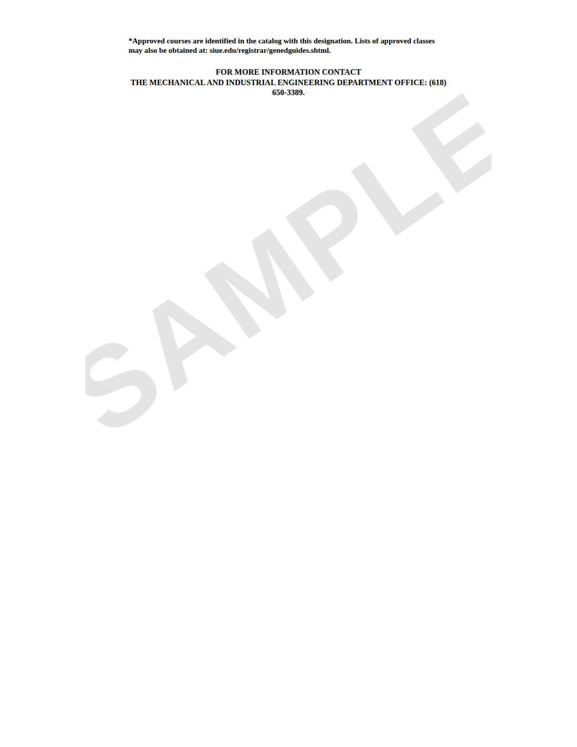SAMPLE
*Approved courses are identified in the catalog with this designation. Lists of approved classes may also be obtained at: siue.edu/registrar/genedguides.shtml.
FOR MORE INFORMATION CONTACT THE MECHANICAL AND INDUSTRIAL ENGINEERING DEPARTMENT OFFICE: (618) 650-3389.